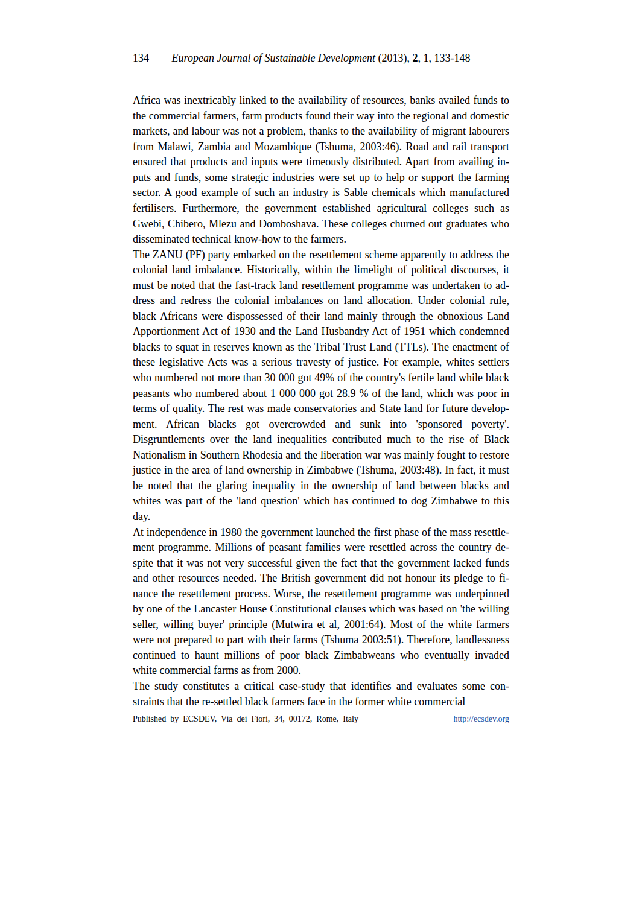134
European Journal of Sustainable Development (2013), 2, 1, 133-148
Africa was inextricably linked to the availability of resources, banks availed funds to the commercial farmers, farm products found their way into the regional and domestic markets, and labour was not a problem, thanks to the availability of migrant labourers from Malawi, Zambia and Mozambique (Tshuma, 2003:46). Road and rail transport ensured that products and inputs were timeously distributed. Apart from availing inputs and funds, some strategic industries were set up to help or support the farming sector. A good example of such an industry is Sable chemicals which manufactured fertilisers. Furthermore, the government established agricultural colleges such as Gwebi, Chibero, Mlezu and Domboshava. These colleges churned out graduates who disseminated technical know-how to the farmers.
The ZANU (PF) party embarked on the resettlement scheme apparently to address the colonial land imbalance. Historically, within the limelight of political discourses, it must be noted that the fast-track land resettlement programme was undertaken to address and redress the colonial imbalances on land allocation. Under colonial rule, black Africans were dispossessed of their land mainly through the obnoxious Land Apportionment Act of 1930 and the Land Husbandry Act of 1951 which condemned blacks to squat in reserves known as the Tribal Trust Land (TTLs). The enactment of these legislative Acts was a serious travesty of justice. For example, whites settlers who numbered not more than 30 000 got 49% of the country's fertile land while black peasants who numbered about 1 000 000 got 28.9 % of the land, which was poor in terms of quality. The rest was made conservatories and State land for future development. African blacks got overcrowded and sunk into 'sponsored poverty'. Disgruntlements over the land inequalities contributed much to the rise of Black Nationalism in Southern Rhodesia and the liberation war was mainly fought to restore justice in the area of land ownership in Zimbabwe (Tshuma, 2003:48). In fact, it must be noted that the glaring inequality in the ownership of land between blacks and whites was part of the 'land question' which has continued to dog Zimbabwe to this day.
At independence in 1980 the government launched the first phase of the mass resettlement programme. Millions of peasant families were resettled across the country despite that it was not very successful given the fact that the government lacked funds and other resources needed. The British government did not honour its pledge to finance the resettlement process. Worse, the resettlement programme was underpinned by one of the Lancaster House Constitutional clauses which was based on 'the willing seller, willing buyer' principle (Mutwira et al, 2001:64). Most of the white farmers were not prepared to part with their farms (Tshuma 2003:51). Therefore, landlessness continued to haunt millions of poor black Zimbabweans who eventually invaded white commercial farms as from 2000.
The study constitutes a critical case-study that identifies and evaluates some constraints that the re-settled black farmers face in the former white commercial
Published by ECSDEV, Via dei Fiori, 34, 00172, Rome, Italy http://ecsdev.org